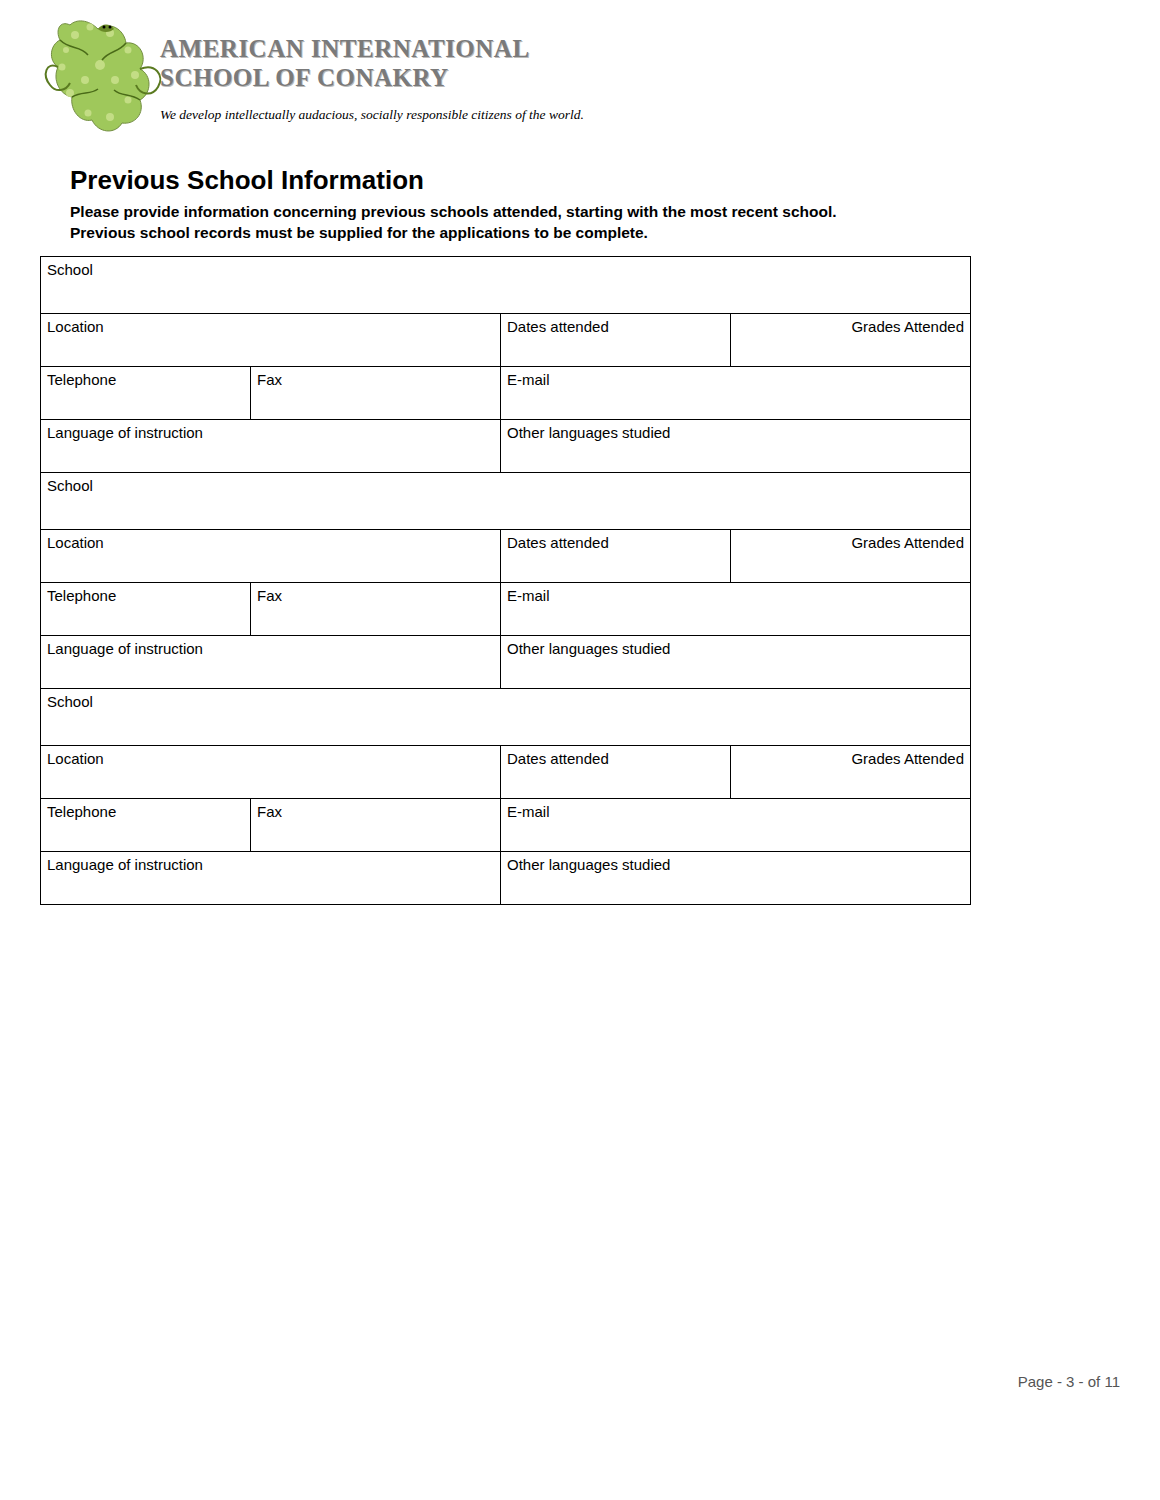AMERICAN INTERNATIONAL
SCHOOL OF CONAKRY
We develop intellectually audacious, socially responsible citizens of the world.
Previous School Information
Please provide information concerning previous schools attended, starting with the most recent school. Previous school records must be supplied for the applications to be complete.
| School |
| Location | Dates attended | Grades Attended |
| Telephone | Fax | E-mail |
| Language of instruction | Other languages studied |
| School |
| Location | Dates attended | Grades Attended |
| Telephone | Fax | E-mail |
| Language of instruction | Other languages studied |
| School |
| Location | Dates attended | Grades Attended |
| Telephone | Fax | E-mail |
| Language of instruction | Other languages studied |
Page - 3 - of 11